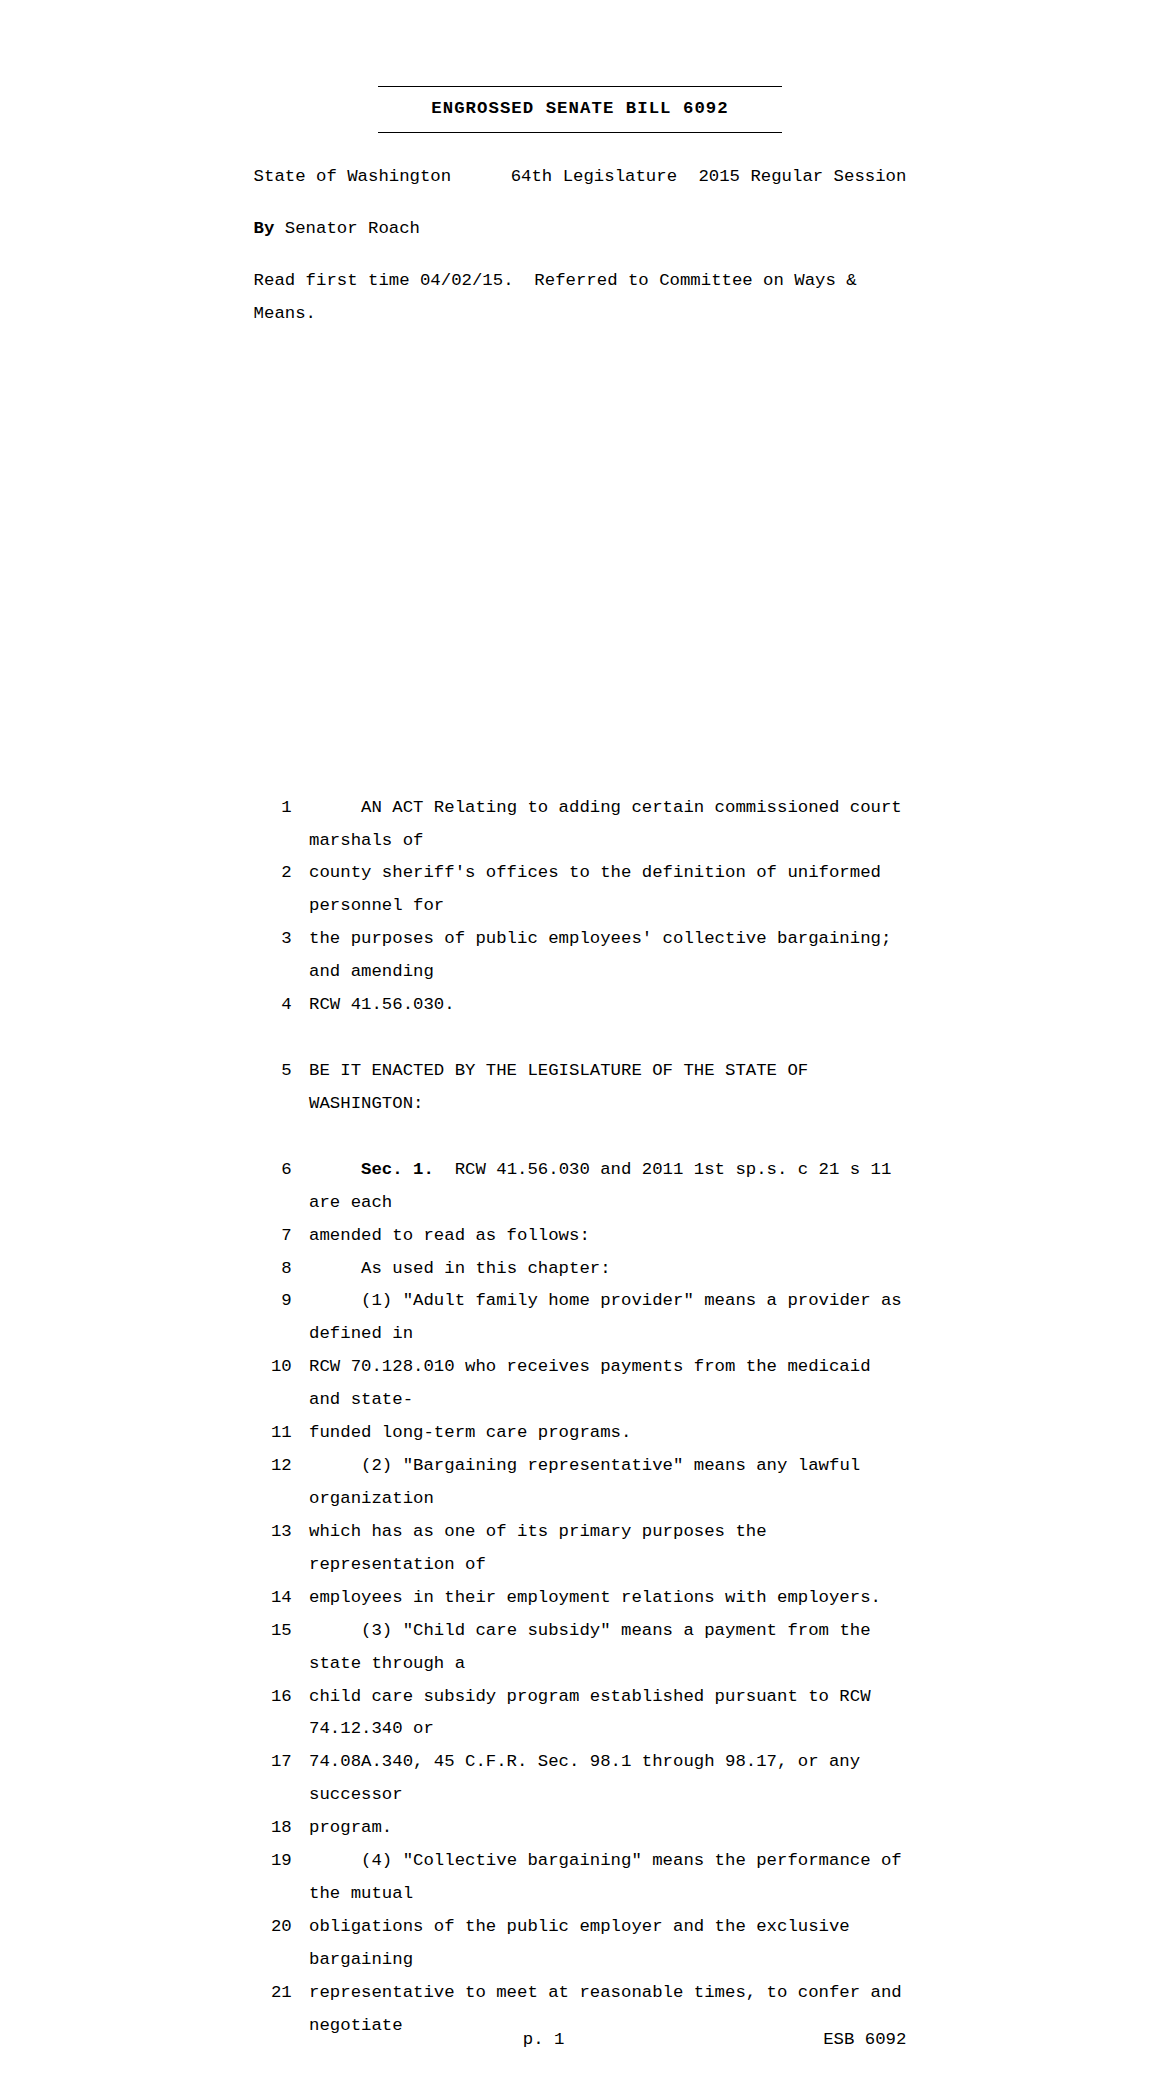ENGROSSED SENATE BILL 6092
State of Washington 64th Legislature 2015 Regular Session
By Senator Roach
Read first time 04/02/15. Referred to Committee on Ways & Means.
AN ACT Relating to adding certain commissioned court marshals of
county sheriff's offices to the definition of uniformed personnel for
the purposes of public employees' collective bargaining; and amending
RCW 41.56.030.
BE IT ENACTED BY THE LEGISLATURE OF THE STATE OF WASHINGTON:
Sec. 1. RCW 41.56.030 and 2011 1st sp.s. c 21 s 11 are each
amended to read as follows:
As used in this chapter:
(1) "Adult family home provider" means a provider as defined in
RCW 70.128.010 who receives payments from the medicaid and state-
funded long-term care programs.
(2) "Bargaining representative" means any lawful organization
which has as one of its primary purposes the representation of
employees in their employment relations with employers.
(3) "Child care subsidy" means a payment from the state through a
child care subsidy program established pursuant to RCW 74.12.340 or
74.08A.340, 45 C.F.R. Sec. 98.1 through 98.17, or any successor
program.
(4) "Collective bargaining" means the performance of the mutual
obligations of the public employer and the exclusive bargaining
representative to meet at reasonable times, to confer and negotiate
p. 1 ESB 6092